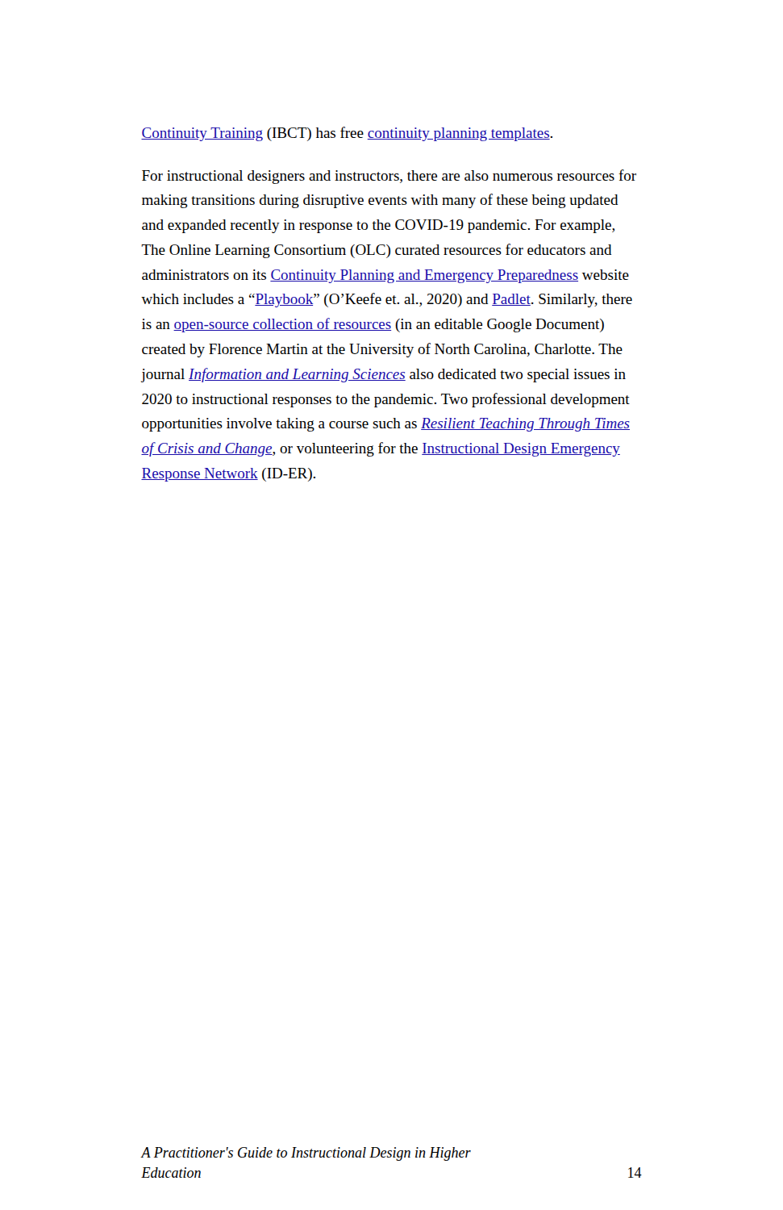Continuity Training (IBCT) has free continuity planning templates.
For instructional designers and instructors, there are also numerous resources for making transitions during disruptive events with many of these being updated and expanded recently in response to the COVID-19 pandemic. For example, The Online Learning Consortium (OLC) curated resources for educators and administrators on its Continuity Planning and Emergency Preparedness website which includes a “Playbook” (O’Keefe et. al., 2020) and Padlet. Similarly, there is an open-source collection of resources (in an editable Google Document) created by Florence Martin at the University of North Carolina, Charlotte. The journal Information and Learning Sciences also dedicated two special issues in 2020 to instructional responses to the pandemic. Two professional development opportunities involve taking a course such as Resilient Teaching Through Times of Crisis and Change, or volunteering for the Instructional Design Emergency Response Network (ID-ER).
A Practitioner's Guide to Instructional Design in Higher Education
14